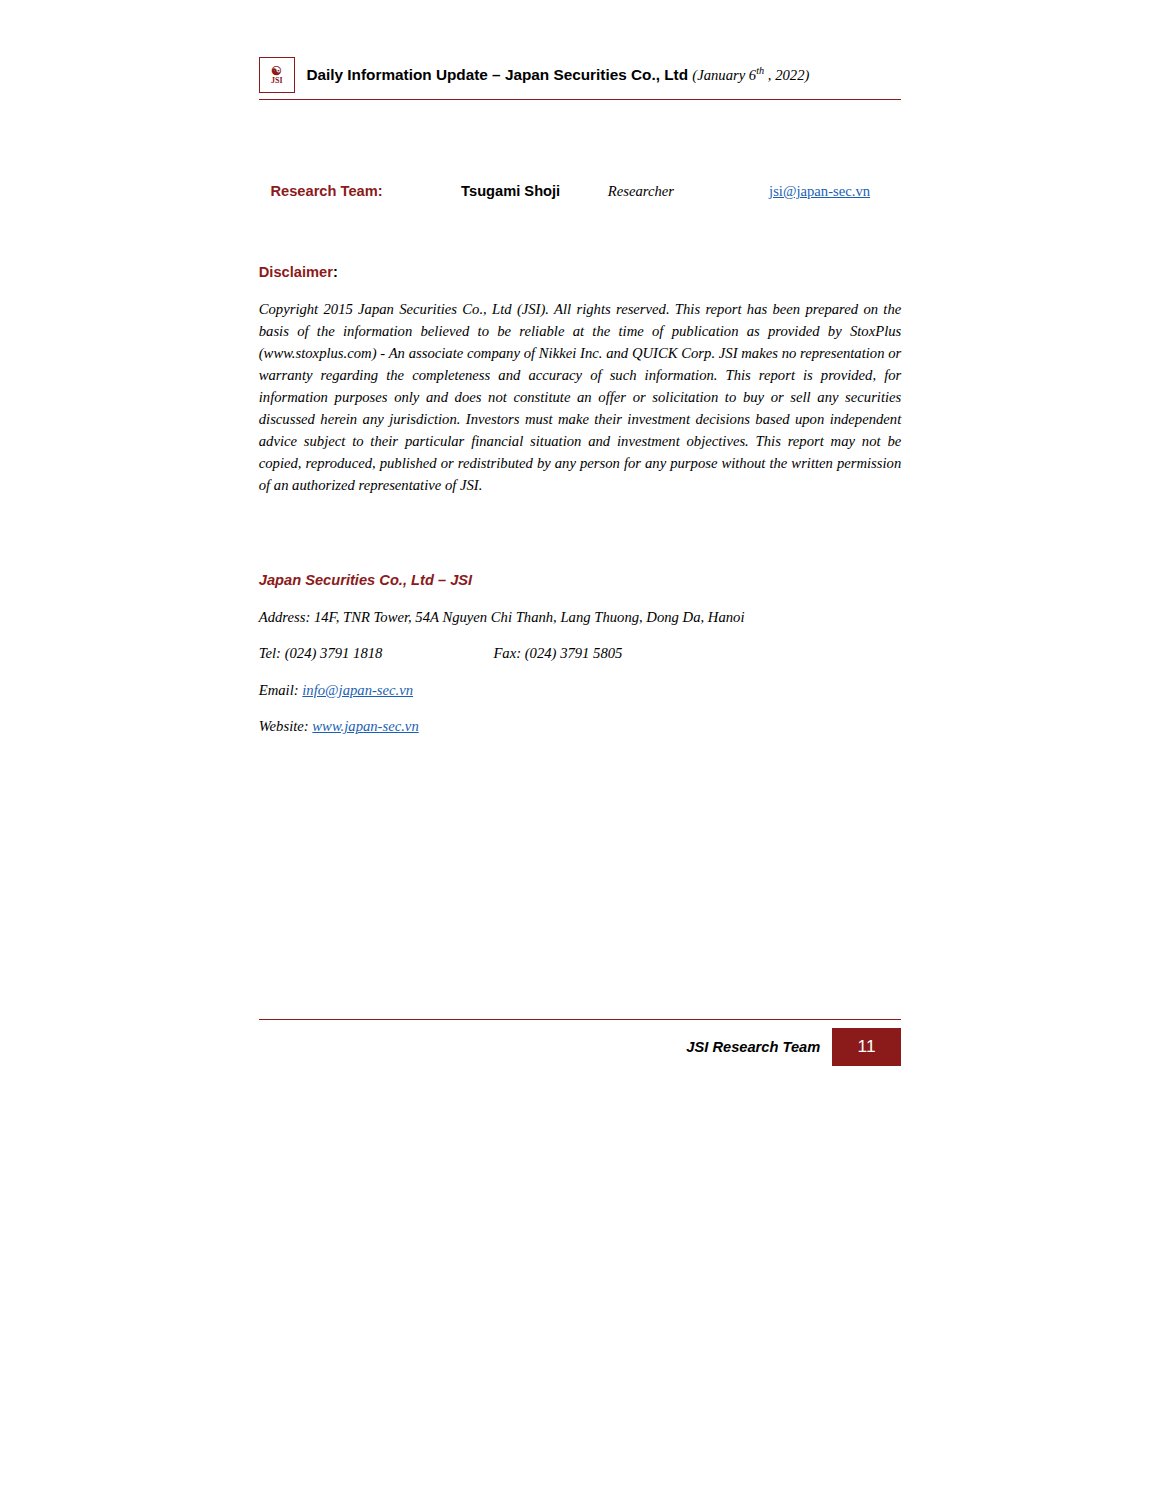☯ JSI
Daily Information Update – Japan Securities Co., Ltd (January 6th , 2022)
Research Team: Tsugami Shoji Researcher jsi@japan-sec.vn
Disclaimer:
Copyright 2015 Japan Securities Co., Ltd (JSI). All rights reserved. This report has been prepared on the basis of the information believed to be reliable at the time of publication as provided by StoxPlus (www.stoxplus.com) - An associate company of Nikkei Inc. and QUICK Corp. JSI makes no representation or warranty regarding the completeness and accuracy of such information. This report is provided, for information purposes only and does not constitute an offer or solicitation to buy or sell any securities discussed herein any jurisdiction. Investors must make their investment decisions based upon independent advice subject to their particular financial situation and investment objectives. This report may not be copied, reproduced, published or redistributed by any person for any purpose without the written permission of an authorized representative of JSI.
Japan Securities Co., Ltd – JSI
Address: 14F, TNR Tower, 54A Nguyen Chi Thanh, Lang Thuong, Dong Da, Hanoi
Tel: (024) 3791 1818 Fax: (024) 3791 5805
Email: info@japan-sec.vn
Website: www.japan-sec.vn
JSI Research Team
11